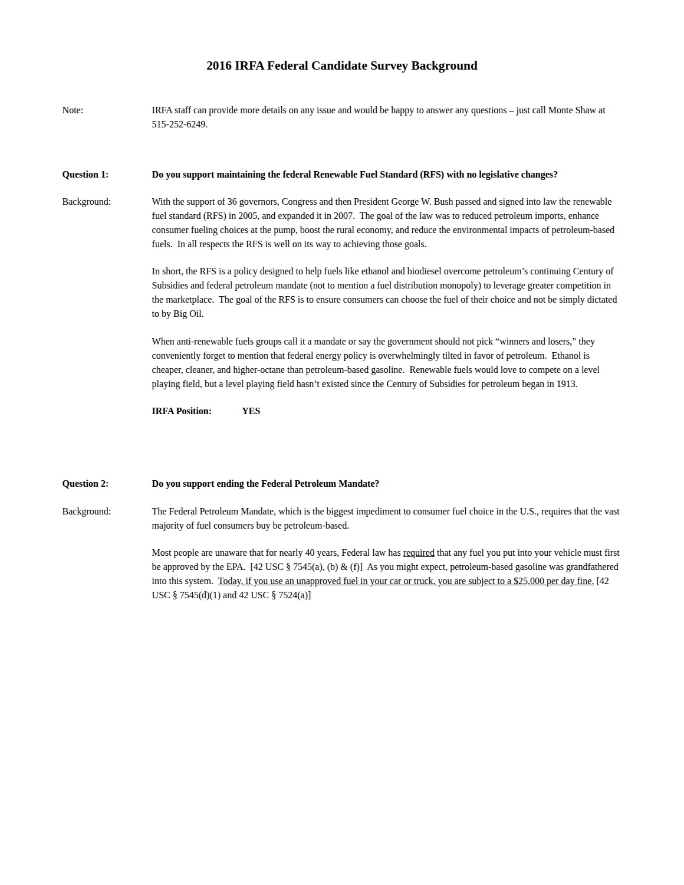2016 IRFA Federal Candidate Survey Background
Note:
IRFA staff can provide more details on any issue and would be happy to answer any questions – just call Monte Shaw at 515-252-6249.
Question 1:
Do you support maintaining the federal Renewable Fuel Standard (RFS) with no legislative changes?
Background:
With the support of 36 governors, Congress and then President George W. Bush passed and signed into law the renewable fuel standard (RFS) in 2005, and expanded it in 2007. The goal of the law was to reduced petroleum imports, enhance consumer fueling choices at the pump, boost the rural economy, and reduce the environmental impacts of petroleum-based fuels. In all respects the RFS is well on its way to achieving those goals.
In short, the RFS is a policy designed to help fuels like ethanol and biodiesel overcome petroleum’s continuing Century of Subsidies and federal petroleum mandate (not to mention a fuel distribution monopoly) to leverage greater competition in the marketplace. The goal of the RFS is to ensure consumers can choose the fuel of their choice and not be simply dictated to by Big Oil.
When anti-renewable fuels groups call it a mandate or say the government should not pick “winners and losers,” they conveniently forget to mention that federal energy policy is overwhelmingly tilted in favor of petroleum. Ethanol is cheaper, cleaner, and higher-octane than petroleum-based gasoline. Renewable fuels would love to compete on a level playing field, but a level playing field hasn’t existed since the Century of Subsidies for petroleum began in 1913.
IRFA Position:YES
Question 2:
Do you support ending the Federal Petroleum Mandate?
Background:
The Federal Petroleum Mandate, which is the biggest impediment to consumer fuel choice in the U.S., requires that the vast majority of fuel consumers buy be petroleum-based.
Most people are unaware that for nearly 40 years, Federal law has required that any fuel you put into your vehicle must first be approved by the EPA. [42 USC § 7545(a), (b) & (f)] As you might expect, petroleum-based gasoline was grandfathered into this system. Today, if you use an unapproved fuel in your car or truck, you are subject to a $25,000 per day fine. [42 USC § 7545(d)(1) and 42 USC § 7524(a)]